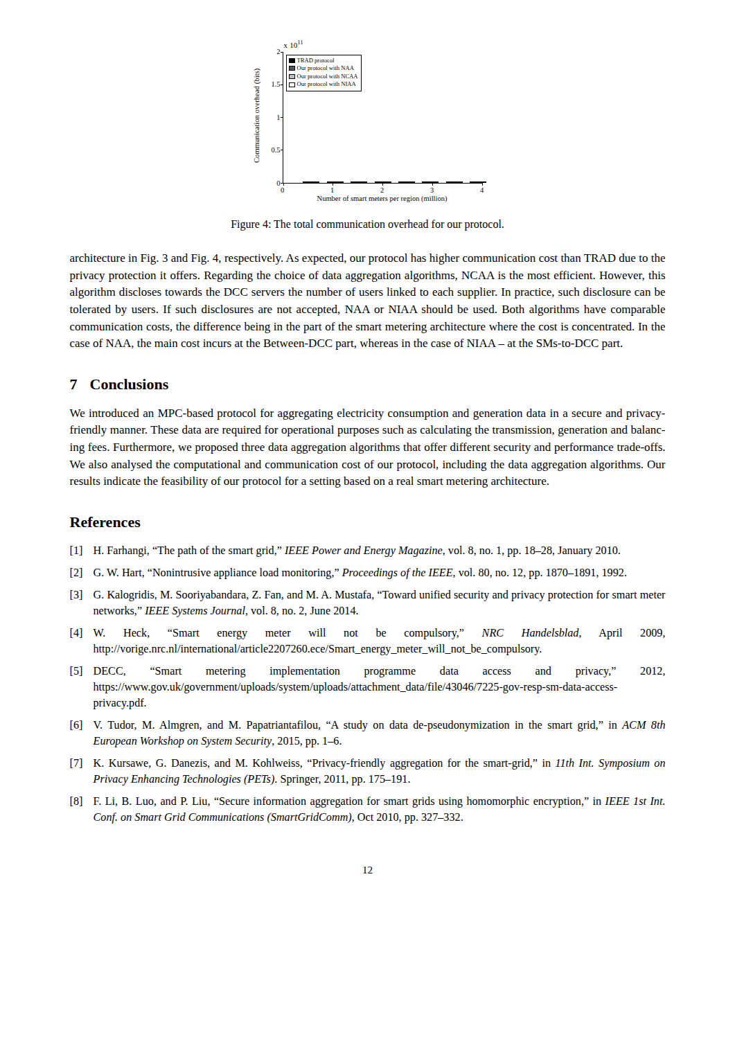x 1011
Communication overhead (bits)
0 0.5 1 1.5 2
TRAD protocol
Our protocol with NAA
Our protocol with NCAA
Our protocol with NIAA
0 1 2 3 4
Number of smart meters per region (million)
Figure 4: The total communication overhead for our protocol.
architecture in Fig. 3 and Fig. 4, respectively. As expected, our protocol has higher communication cost than TRAD due to the privacy protection it offers. Regarding the choice of data aggregation algorithms, NCAA is the most efficient. However, this algorithm discloses towards the DCC servers the number of users linked to each supplier. In practice, such disclosure can be tolerated by users. If such disclosures are not accepted, NAA or NIAA should be used. Both algorithms have comparable communication costs, the difference being in the part of the smart metering architecture where the cost is concentrated. In the case of NAA, the main cost incurs at the Between-DCC part, whereas in the case of NIAA – at the SMs-to-DCC part.
7 Conclusions
We introduced an MPC-based protocol for aggregating electricity consumption and generation data in a secure and privacy-friendly manner. These data are required for operational purposes such as calculating the transmission, generation and balancing fees. Furthermore, we proposed three data aggregation algorithms that offer different security and performance trade-offs. We also analysed the computational and communication cost of our protocol, including the data aggregation algorithms. Our results indicate the feasibility of our protocol for a setting based on a real smart metering architecture.
References
[1] H. Farhangi, “The path of the smart grid,” IEEE Power and Energy Magazine, vol. 8, no. 1, pp. 18–28, January 2010.
[2] G. W. Hart, “Nonintrusive appliance load monitoring,” Proceedings of the IEEE, vol. 80, no. 12, pp. 1870–1891, 1992.
[3] G. Kalogridis, M. Sooriyabandara, Z. Fan, and M. A. Mustafa, “Toward unified security and privacy protection for smart meter networks,” IEEE Systems Journal, vol. 8, no. 2, June 2014.
[4] W. Heck, “Smart energy meter will not be compulsory,” NRC Handelsblad, April 2009, http://vorige.nrc.nl/international/article2207260.ece/Smart_energy_meter_will_not_be_compulsory.
[5] DECC, “Smart metering implementation programme data access and privacy,” 2012, https://www.gov.uk/government/uploads/system/uploads/attachment_data/file/43046/7225-gov-resp-sm-data-access-privacy.pdf.
[6] V. Tudor, M. Almgren, and M. Papatriantafilou, “A study on data de-pseudonymization in the smart grid,” in ACM 8th European Workshop on System Security, 2015, pp. 1–6.
[7] K. Kursawe, G. Danezis, and M. Kohlweiss, “Privacy-friendly aggregation for the smart-grid,” in 11th Int. Symposium on Privacy Enhancing Technologies (PETs). Springer, 2011, pp. 175–191.
[8] F. Li, B. Luo, and P. Liu, “Secure information aggregation for smart grids using homomorphic encryption,” in IEEE 1st Int. Conf. on Smart Grid Communications (SmartGridComm), Oct 2010, pp. 327–332.
12